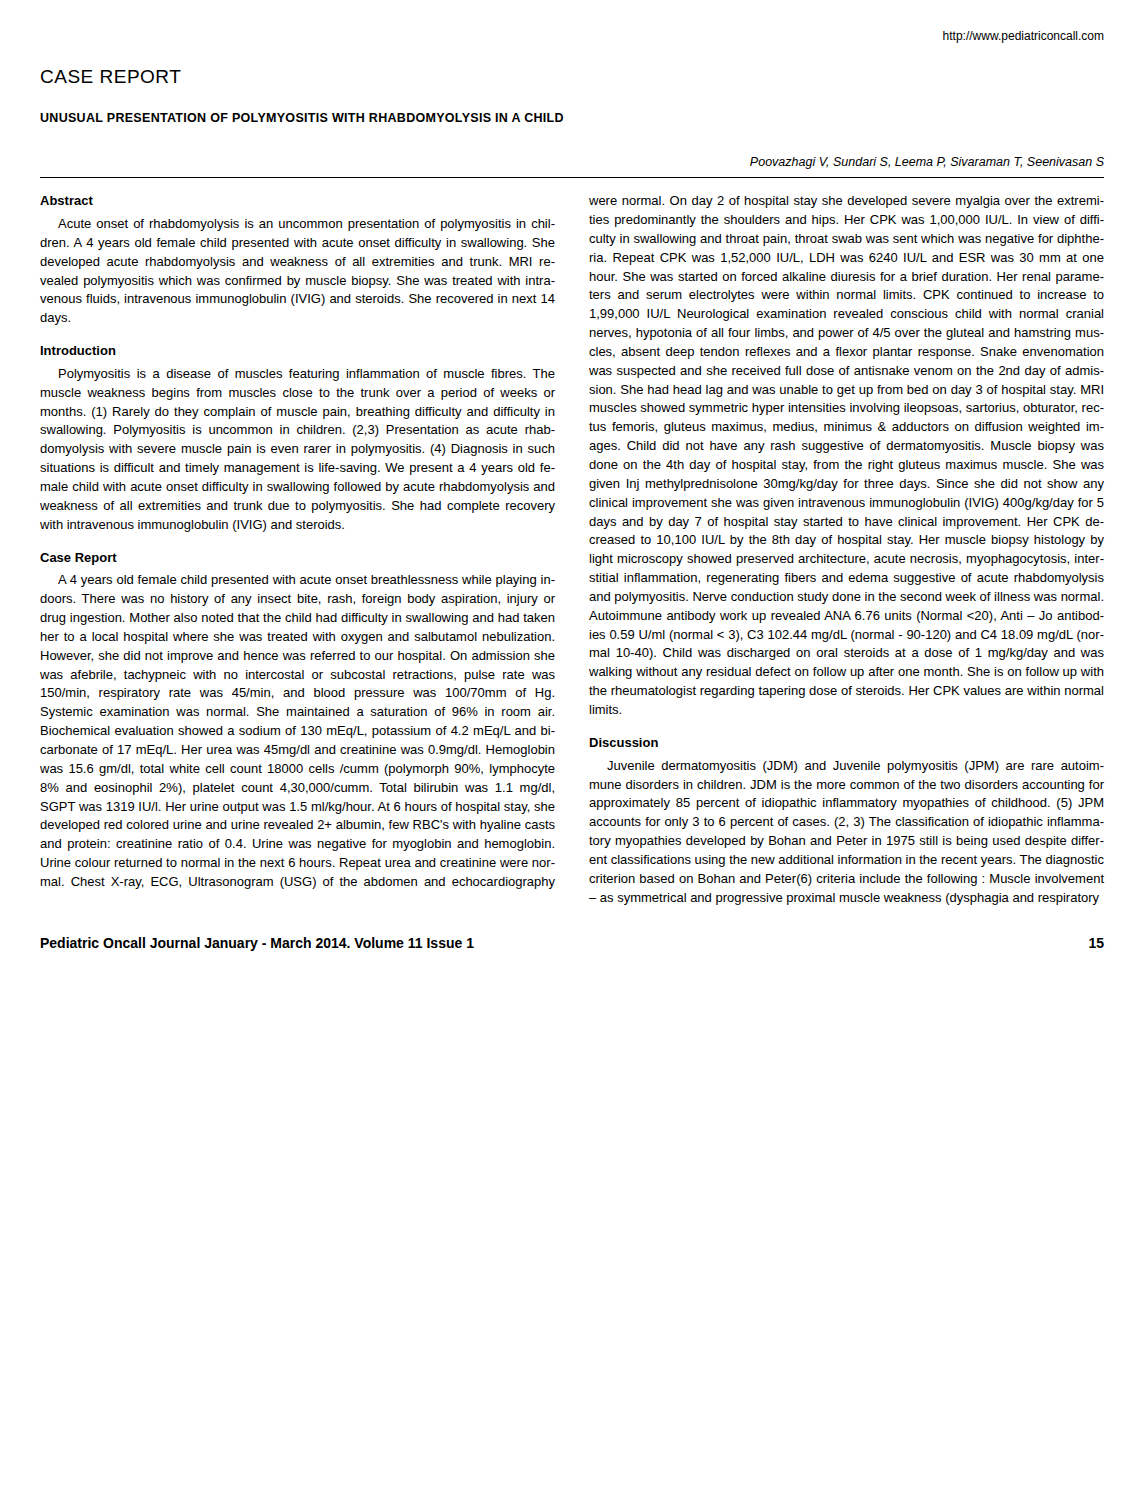http://www.pediatriconcall.com
CASE REPORT
Unusual presentation of polymyositis with rhabdomyolysis in a child
Poovazhagi V, Sundari S, Leema P, Sivaraman T, Seenivasan S
Abstract
Acute onset of rhabdomyolysis is an uncommon presentation of polymyositis in children. A 4 years old female child presented with acute onset difficulty in swallowing. She developed acute rhabdomyolysis and weakness of all extremities and trunk. MRI revealed polymyositis which was confirmed by muscle biopsy. She was treated with intravenous fluids, intravenous immunoglobulin (IVIG) and steroids. She recovered in next 14 days.
Introduction
Polymyositis is a disease of muscles featuring inflammation of muscle fibres. The muscle weakness begins from muscles close to the trunk over a period of weeks or months. (1) Rarely do they complain of muscle pain, breathing difficulty and difficulty in swallowing. Polymyositis is uncommon in children. (2,3) Presentation as acute rhabdomyolysis with severe muscle pain is even rarer in polymyositis. (4) Diagnosis in such situations is difficult and timely management is life-saving. We present a 4 years old female child with acute onset difficulty in swallowing followed by acute rhabdomyolysis and weakness of all extremities and trunk due to polymyositis. She had complete recovery with intravenous immunoglobulin (IVIG) and steroids.
Case Report
A 4 years old female child presented with acute onset breathlessness while playing indoors. There was no history of any insect bite, rash, foreign body aspiration, injury or drug ingestion. Mother also noted that the child had difficulty in swallowing and had taken her to a local hospital where she was treated with oxygen and salbutamol nebulization. However, she did not improve and hence was referred to our hospital. On admission she was afebrile, tachypneic with no intercostal or subcostal retractions, pulse rate was 150/min, respiratory rate was 45/min, and blood pressure was 100/70mm of Hg. Systemic examination was normal. She maintained a saturation of 96% in room air. Biochemical evaluation showed a sodium of 130 mEq/L, potassium of 4.2 mEq/L and bicarbonate of 17 mEq/L. Her urea was 45mg/dl and creatinine was 0.9mg/dl. Hemoglobin was 15.6 gm/dl, total white cell count 18000 cells /cumm (polymorph 90%, lymphocyte 8% and eosinophil 2%), platelet count 4,30,000/cumm. Total bilirubin was 1.1 mg/dl, SGPT was 1319 IU/l. Her urine output was 1.5 ml/kg/hour. At 6 hours of hospital stay, she developed red colored urine and urine revealed 2+ albumin, few RBC's with hyaline casts and protein: creatinine ratio of 0.4. Urine was negative for myoglobin and hemoglobin. Urine colour returned to normal in the next 6 hours. Repeat urea and creatinine were normal. Chest X-ray, ECG, Ultrasonogram (USG) of the abdomen and echocardiography were normal. On day 2 of hospital stay she developed severe myalgia over the extremities predominantly the shoulders and hips. Her CPK was 1,00,000 IU/L. In view of difficulty in swallowing and throat pain, throat swab was sent which was negative for diphtheria. Repeat CPK was 1,52,000 IU/L, LDH was 6240 IU/L and ESR was 30 mm at one hour. She was started on forced alkaline diuresis for a brief duration. Her renal parameters and serum electrolytes were within normal limits. CPK continued to increase to 1,99,000 IU/L Neurological examination revealed conscious child with normal cranial nerves, hypotonia of all four limbs, and power of 4/5 over the gluteal and hamstring muscles, absent deep tendon reflexes and a flexor plantar response. Snake envenomation was suspected and she received full dose of antisnake venom on the 2nd day of admission. She had head lag and was unable to get up from bed on day 3 of hospital stay. MRI muscles showed symmetric hyper intensities involving ileopsoas, sartorius, obturator, rectus femoris, gluteus maximus, medius, minimus & adductors on diffusion weighted images. Child did not have any rash suggestive of dermatomyositis. Muscle biopsy was done on the 4th day of hospital stay, from the right gluteus maximus muscle. She was given Inj methylprednisolone 30mg/kg/day for three days. Since she did not show any clinical improvement she was given intravenous immunoglobulin (IVIG) 400g/kg/day for 5 days and by day 7 of hospital stay started to have clinical improvement. Her CPK decreased to 10,100 IU/L by the 8th day of hospital stay. Her muscle biopsy histology by light microscopy showed preserved architecture, acute necrosis, myophagocytosis, interstitial inflammation, regenerating fibers and edema suggestive of acute rhabdomyolysis and polymyositis. Nerve conduction study done in the second week of illness was normal. Autoimmune antibody work up revealed ANA 6.76 units (Normal <20), Anti – Jo antibodies 0.59 U/ml (normal < 3), C3 102.44 mg/dL (normal - 90-120) and C4 18.09 mg/dL (normal 10-40). Child was discharged on oral steroids at a dose of 1 mg/kg/day and was walking without any residual defect on follow up after one month. She is on follow up with the rheumatologist regarding tapering dose of steroids. Her CPK values are within normal limits.
Discussion
Juvenile dermatomyositis (JDM) and Juvenile polymyositis (JPM) are rare autoimmune disorders in children. JDM is the more common of the two disorders accounting for approximately 85 percent of idiopathic inflammatory myopathies of childhood. (5) JPM accounts for only 3 to 6 percent of cases. (2, 3) The classification of idiopathic inflammatory myopathies developed by Bohan and Peter in 1975 still is being used despite different classifications using the new additional information in the recent years. The diagnostic criterion based on Bohan and Peter(6) criteria include the following : Muscle involvement – as symmetrical and progressive proximal muscle weakness (dysphagia and respiratory
Pediatric Oncall Journal January - March 2014. Volume 11 Issue 1 15